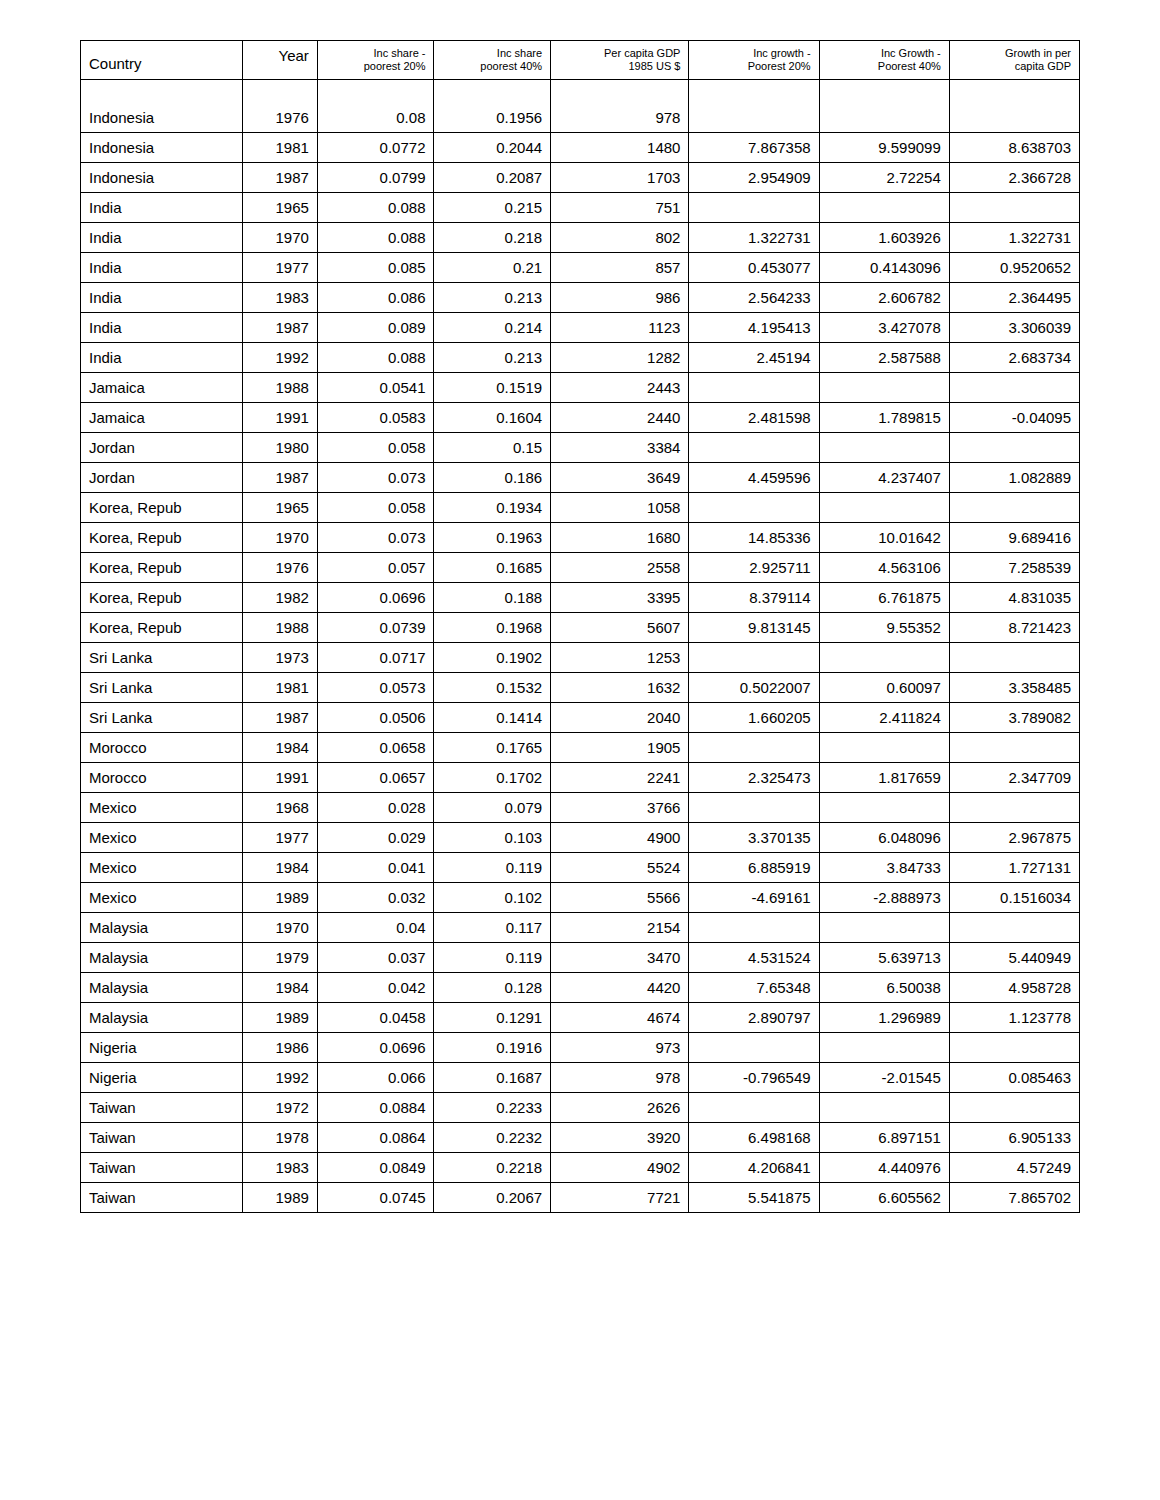| Country | Year | Inc share - poorest 20% | Inc share poorest 40% | Per capita GDP 1985 US $ | Inc growth - Poorest 20% | Inc Growth - Poorest 40% | Growth in per capita GDP |
| --- | --- | --- | --- | --- | --- | --- | --- |
| Indonesia | 1976 | 0.08 | 0.1956 | 978 | | | |
| Indonesia | 1981 | 0.0772 | 0.2044 | 1480 | 7.867358 | 9.599099 | 8.638703 |
| Indonesia | 1987 | 0.0799 | 0.2087 | 1703 | 2.954909 | 2.72254 | 2.366728 |
| India | 1965 | 0.088 | 0.215 | 751 | | | |
| India | 1970 | 0.088 | 0.218 | 802 | 1.322731 | 1.603926 | 1.322731 |
| India | 1977 | 0.085 | 0.21 | 857 | 0.453077 | 0.4143096 | 0.9520652 |
| India | 1983 | 0.086 | 0.213 | 986 | 2.564233 | 2.606782 | 2.364495 |
| India | 1987 | 0.089 | 0.214 | 1123 | 4.195413 | 3.427078 | 3.306039 |
| India | 1992 | 0.088 | 0.213 | 1282 | 2.45194 | 2.587588 | 2.683734 |
| Jamaica | 1988 | 0.0541 | 0.1519 | 2443 | | | |
| Jamaica | 1991 | 0.0583 | 0.1604 | 2440 | 2.481598 | 1.789815 | -0.04095 |
| Jordan | 1980 | 0.058 | 0.15 | 3384 | | | |
| Jordan | 1987 | 0.073 | 0.186 | 3649 | 4.459596 | 4.237407 | 1.082889 |
| Korea, Repub | 1965 | 0.058 | 0.1934 | 1058 | | | |
| Korea, Repub | 1970 | 0.073 | 0.1963 | 1680 | 14.85336 | 10.01642 | 9.689416 |
| Korea, Repub | 1976 | 0.057 | 0.1685 | 2558 | 2.925711 | 4.563106 | 7.258539 |
| Korea, Repub | 1982 | 0.0696 | 0.188 | 3395 | 8.379114 | 6.761875 | 4.831035 |
| Korea, Repub | 1988 | 0.0739 | 0.1968 | 5607 | 9.813145 | 9.55352 | 8.721423 |
| Sri Lanka | 1973 | 0.0717 | 0.1902 | 1253 | | | |
| Sri Lanka | 1981 | 0.0573 | 0.1532 | 1632 | 0.5022007 | 0.60097 | 3.358485 |
| Sri Lanka | 1987 | 0.0506 | 0.1414 | 2040 | 1.660205 | 2.411824 | 3.789082 |
| Morocco | 1984 | 0.0658 | 0.1765 | 1905 | | | |
| Morocco | 1991 | 0.0657 | 0.1702 | 2241 | 2.325473 | 1.817659 | 2.347709 |
| Mexico | 1968 | 0.028 | 0.079 | 3766 | | | |
| Mexico | 1977 | 0.029 | 0.103 | 4900 | 3.370135 | 6.048096 | 2.967875 |
| Mexico | 1984 | 0.041 | 0.119 | 5524 | 6.885919 | 3.84733 | 1.727131 |
| Mexico | 1989 | 0.032 | 0.102 | 5566 | -4.69161 | -2.888973 | 0.1516034 |
| Malaysia | 1970 | 0.04 | 0.117 | 2154 | | | |
| Malaysia | 1979 | 0.037 | 0.119 | 3470 | 4.531524 | 5.639713 | 5.440949 |
| Malaysia | 1984 | 0.042 | 0.128 | 4420 | 7.65348 | 6.50038 | 4.958728 |
| Malaysia | 1989 | 0.0458 | 0.1291 | 4674 | 2.890797 | 1.296989 | 1.123778 |
| Nigeria | 1986 | 0.0696 | 0.1916 | 973 | | | |
| Nigeria | 1992 | 0.066 | 0.1687 | 978 | -0.796549 | -2.01545 | 0.085463 |
| Taiwan | 1972 | 0.0884 | 0.2233 | 2626 | | | |
| Taiwan | 1978 | 0.0864 | 0.2232 | 3920 | 6.498168 | 6.897151 | 6.905133 |
| Taiwan | 1983 | 0.0849 | 0.2218 | 4902 | 4.206841 | 4.440976 | 4.57249 |
| Taiwan | 1989 | 0.0745 | 0.2067 | 7721 | 5.541875 | 6.605562 | 7.865702 |